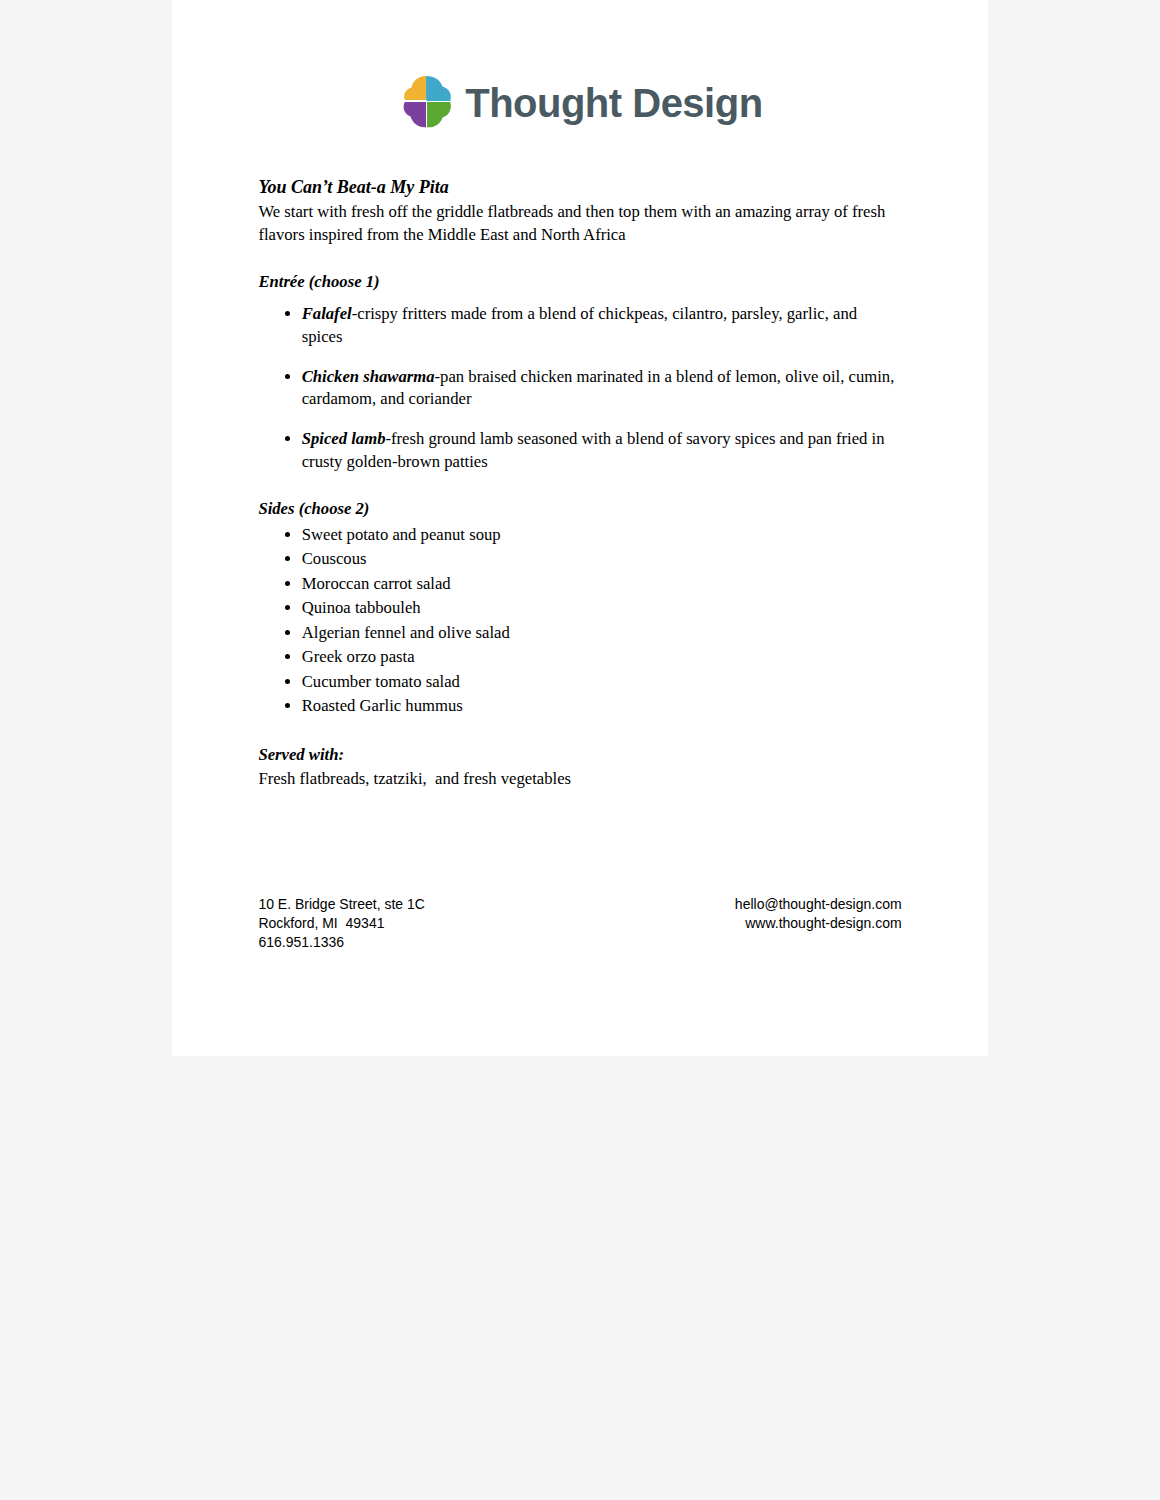Thought Design
You Can’t Beat-a My Pita
We start with fresh off the griddle flatbreads and then top them with an amazing array of fresh flavors inspired from the Middle East and North Africa
Entrée (choose 1)
Falafel-crispy fritters made from a blend of chickpeas, cilantro, parsley, garlic, and spices
Chicken shawarma-pan braised chicken marinated in a blend of lemon, olive oil, cumin, cardamom, and coriander
Spiced lamb-fresh ground lamb seasoned with a blend of savory spices and pan fried in crusty golden-brown patties
Sides (choose 2)
Sweet potato and peanut soup
Couscous
Moroccan carrot salad
Quinoa tabbouleh
Algerian fennel and olive salad
Greek orzo pasta
Cucumber tomato salad
Roasted Garlic hummus
Served with:
Fresh flatbreads, tzatziki, and fresh vegetables
10 E. Bridge Street, ste 1C
Rockford, MI 49341
616.951.1336
hello@thought-design.com
www.thought-design.com